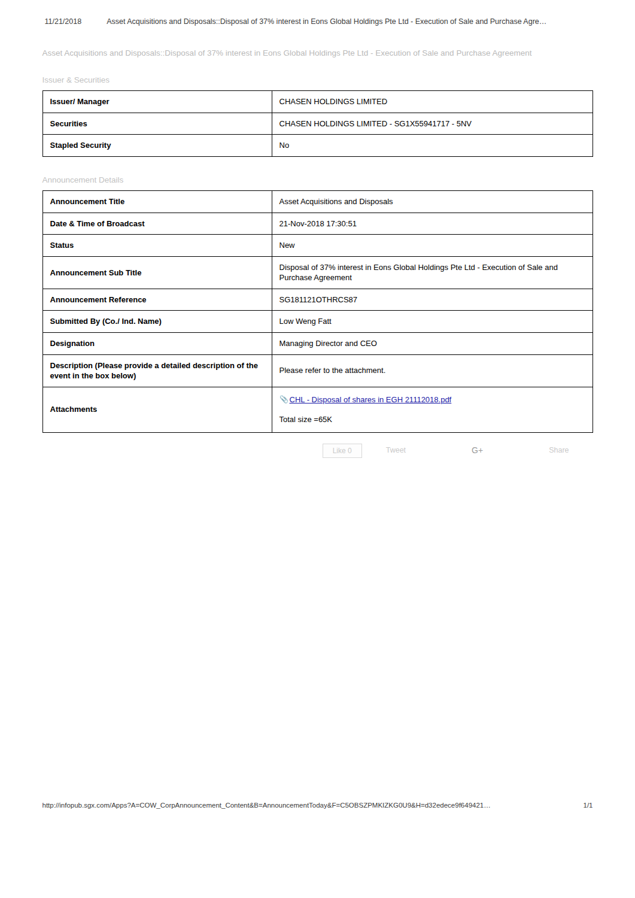11/21/2018 Asset Acquisitions and Disposals::Disposal of 37% interest in Eons Global Holdings Pte Ltd - Execution of Sale and Purchase Agre…
Asset Acquisitions and Disposals::Disposal of 37% interest in Eons Global Holdings Pte Ltd - Execution of Sale and Purchase Agreement
Issuer & Securities
| Issuer/ Manager | CHASEN HOLDINGS LIMITED |
| Securities | CHASEN HOLDINGS LIMITED - SG1X55941717 - 5NV |
| Stapled Security | No |
Announcement Details
| Announcement Title | Asset Acquisitions and Disposals |
| Date & Time of Broadcast | 21-Nov-2018 17:30:51 |
| Status | New |
| Announcement Sub Title | Disposal of 37% interest in Eons Global Holdings Pte Ltd - Execution of Sale and Purchase Agreement |
| Announcement Reference | SG181121OTHRCS87 |
| Submitted By (Co./ Ind. Name) | Low Weng Fatt |
| Designation | Managing Director and CEO |
| Description (Please provide a detailed description of the event in the box below) | Please refer to the attachment. |
| Attachments | 📎 CHL - Disposal of shares in EGH 21112018.pdf Total size =65K |
Like 0 Tweet G+ Share
http://infopub.sgx.com/Apps?A=COW_CorpAnnouncement_Content&B=AnnouncementToday&F=C5OBSZPMKIZKG0U9&H=d32edece9f649421… 1/1